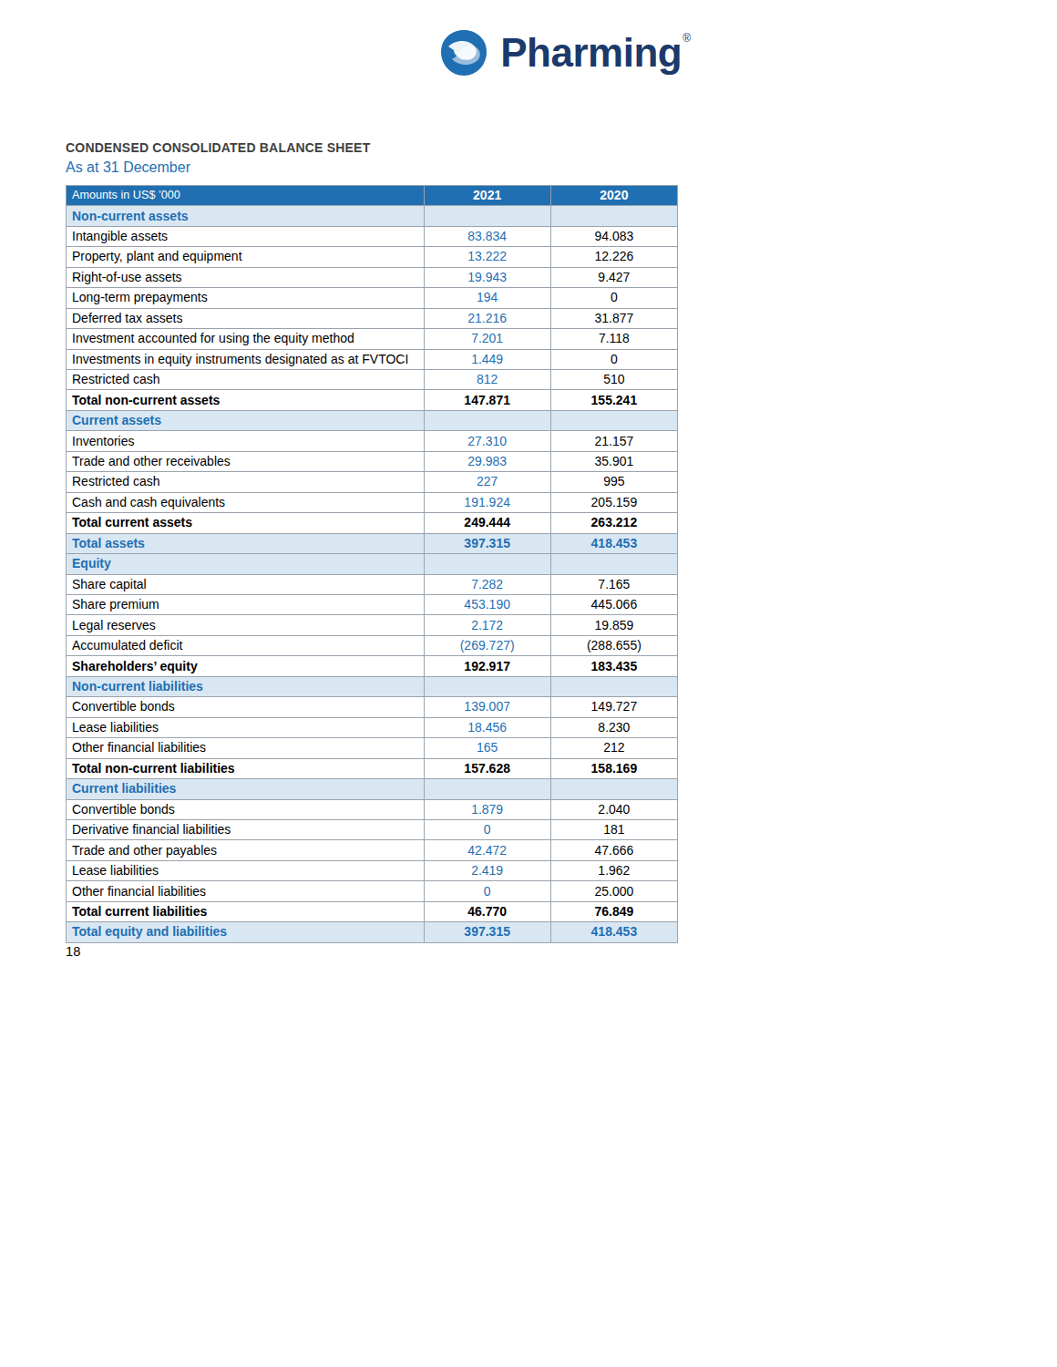Pharming®
CONDENSED CONSOLIDATED BALANCE SHEET
As at 31 December
| Amounts in US$ ’000 | 2021 | 2020 |
| --- | --- | --- |
| Non-current assets | | |
| Intangible assets | 83.834 | 94.083 |
| Property, plant and equipment | 13.222 | 12.226 |
| Right-of-use assets | 19.943 | 9.427 |
| Long-term prepayments | 194 | 0 |
| Deferred tax assets | 21.216 | 31.877 |
| Investment accounted for using the equity method | 7.201 | 7.118 |
| Investments in equity instruments designated as at FVTOCI | 1.449 | 0 |
| Restricted cash | 812 | 510 |
| Total non-current assets | 147.871 | 155.241 |
| Current assets | | |
| Inventories | 27.310 | 21.157 |
| Trade and other receivables | 29.983 | 35.901 |
| Restricted cash | 227 | 995 |
| Cash and cash equivalents | 191.924 | 205.159 |
| Total current assets | 249.444 | 263.212 |
| Total assets | 397.315 | 418.453 |
| Equity | | |
| Share capital | 7.282 | 7.165 |
| Share premium | 453.190 | 445.066 |
| Legal reserves | 2.172 | 19.859 |
| Accumulated deficit | (269.727) | (288.655) |
| Shareholders’ equity | 192.917 | 183.435 |
| Non-current liabilities | | |
| Convertible bonds | 139.007 | 149.727 |
| Lease liabilities | 18.456 | 8.230 |
| Other financial liabilities | 165 | 212 |
| Total non-current liabilities | 157.628 | 158.169 |
| Current liabilities | | |
| Convertible bonds | 1.879 | 2.040 |
| Derivative financial liabilities | 0 | 181 |
| Trade and other payables | 42.472 | 47.666 |
| Lease liabilities | 2.419 | 1.962 |
| Other financial liabilities | 0 | 25.000 |
| Total current liabilities | 46.770 | 76.849 |
| Total equity and liabilities | 397.315 | 418.453 |
18